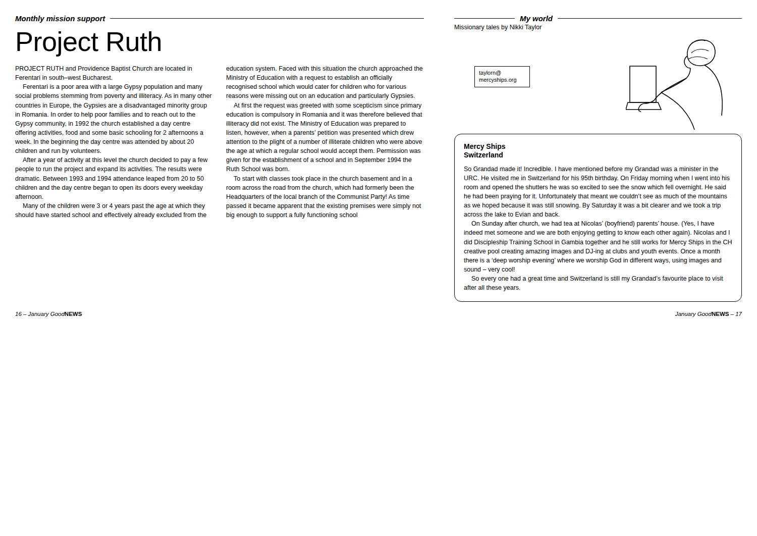Monthly mission support
Project Ruth
PROJECT RUTH and Providence Baptist Church are located in Ferentari in south–west Bucharest.
Ferentari is a poor area with a large Gypsy population and many social problems stemming from poverty and illiteracy. As in many other countries in Europe, the Gypsies are a disadvantaged minority group in Romania. In order to help poor families and to reach out to the Gypsy community, in 1992 the church established a day centre offering activities, food and some basic schooling for 2 afternoons a week. In the beginning the day centre was attended by about 20 children and run by volunteers.
After a year of activity at this level the church decided to pay a few people to run the project and expand its activities. The results were dramatic. Between 1993 and 1994 attendance leaped from 20 to 50 children and the day centre began to open its doors every weekday afternoon.
Many of the children were 3 or 4 years past the age at which they should have started school and effectively already excluded from the education system. Faced with this situation the church approached the Ministry of Education with a request to establish an officially recognised school which would cater for children who for various reasons were missing out on an education and particularly Gypsies.
At first the request was greeted with some scepticism since primary education is compulsory in Romania and it was therefore believed that illiteracy did not exist. The Ministry of Education was prepared to listen, however, when a parents’ petition was presented which drew attention to the plight of a number of illiterate children who were above the age at which a regular school would accept them. Permission was given for the establishment of a school and in September 1994 the Ruth School was born.
To start with classes took place in the church basement and in a room across the road from the church, which had formerly been the Headquarters of the local branch of the Communist Party! As time passed it became apparent that the existing premises were simply not big enough to support a fully functioning school
16 – January Good NEWS
My world
Missionary tales by Nikki Taylor
taylorn@
mercyships.org
Mercy Ships
Switzerland
So Grandad made it! Incredible. I have mentioned before my Grandad was a minister in the URC. He visited me in Switzerland for his 95th birthday. On Friday morning when I went into his room and opened the shutters he was so excited to see the snow which fell overnight. He said he had been praying for it. Unfortunately that meant we couldn’t see as much of the mountains as we hoped because it was still snowing. By Saturday it was a bit clearer and we took a trip across the lake to Evian and back.
On Sunday after church, we had tea at Nicolas’ (boyfriend) parents’ house. (Yes, I have indeed met someone and we are both enjoying getting to know each other again). Nicolas and I did Discipleship Training School in Gambia together and he still works for Mercy Ships in the CH creative pool creating amazing images and DJ-ing at clubs and youth events. Once a month there is a ‘deep worship evening’ where we worship God in different ways, using images and sound – very cool!
So every one had a great time and Switzerland is still my Grandad’s favourite place to visit after all these years.
January Good NEWS – 17
and plans were drawn up for a purpose–built facility to house Project Ruth. In May 1998 the Ruth Centre was officially opened, providing space for classrooms, a dining hall and kitchen, a school library, staffroom and office and the number of children attending the Ruth School passed 100 for the first time.
In the last few years several other small projects involving day centres or literacy projects have been established in partnership with state schools in different parts of Romania. 2001 witnessed two significant developments at the Ruth School. A Hygiene and Wellness Centre offering washing and laundry facilities was opened in January. The Centre is staffed by a qualified nurse who can monitor the health of the children and provide medical assistance.
Currently, the school goes up to Grade 7 and Project Ruth is involved in an exciting school building project. For further information on this please see the missions board.
Website: www.projectruth.ro
Trudy Biersteker,
Mission Group